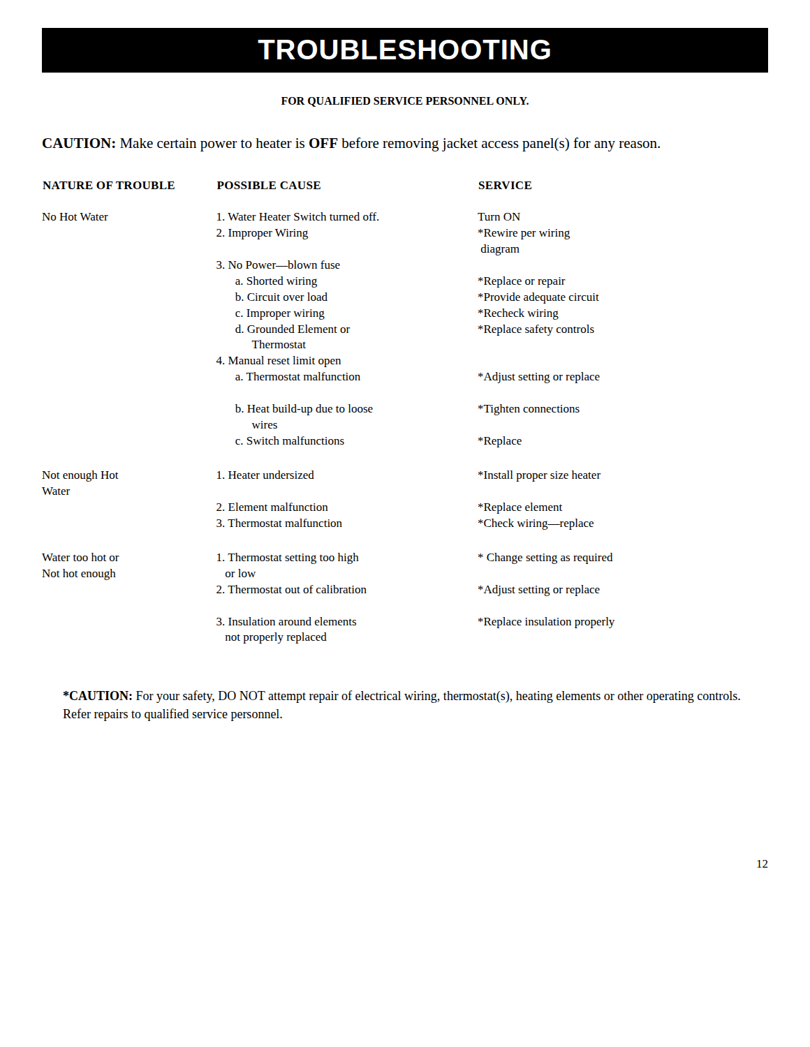TROUBLESHOOTING
FOR QUALIFIED SERVICE PERSONNEL ONLY.
CAUTION: Make certain power to heater is OFF before removing jacket access panel(s) for any reason.
| NATURE OF TROUBLE | POSSIBLE CAUSE | SERVICE |
| --- | --- | --- |
| No Hot Water | 1. Water Heater Switch turned off. 2. Improper Wiring 3. No Power—blown fuse a. Shorted wiring b. Circuit over load c. Improper wiring d. Grounded Element or Thermostat 4. Manual reset limit open a. Thermostat malfunction b. Heat build-up due to loose wires c. Switch malfunctions | Turn ON *Rewire per wiring diagram *Replace or repair *Provide adequate circuit *Recheck wiring *Replace safety controls *Adjust setting or replace *Tighten connections *Replace |
| Not enough Hot Water | 1. Heater undersized 2. Element malfunction 3. Thermostat malfunction | *Install proper size heater *Replace element *Check wiring—replace |
| Water too hot or Not hot enough | 1. Thermostat setting too high or low 2. Thermostat out of calibration 3. Insulation around elements not properly replaced | * Change setting as required *Adjust setting or replace *Replace insulation properly |
*CAUTION: For your safety, DO NOT attempt repair of electrical wiring, thermostat(s), heating elements or other operating controls. Refer repairs to qualified service personnel.
12